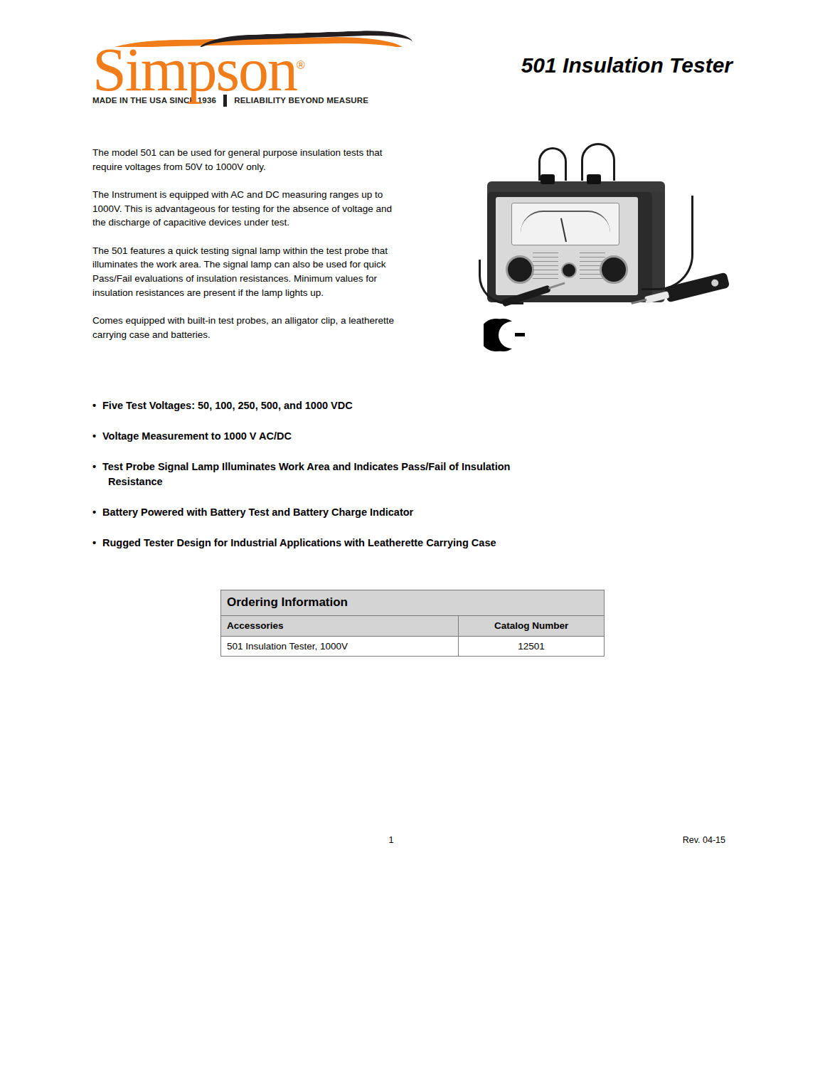Simpson®
MADE IN THE USA SINCE 1936 RELIABILITY BEYOND MEASURE
501 Insulation Tester
The model 501 can be used for general purpose insulation tests that require voltages from 50V to 1000V only.
The Instrument is equipped with AC and DC measuring ranges up to 1000V. This is advantageous for testing for the absence of voltage and the discharge of capacitive devices under test.
The 501 features a quick testing signal lamp within the test probe that illuminates the work area. The signal lamp can also be used for quick Pass/Fail evaluations of insulation resistances. Minimum values for insulation resistances are present if the lamp lights up.
Comes equipped with built-in test probes, an alligator clip, a leatherette carrying case and batteries.
Five Test Voltages: 50, 100, 250, 500, and 1000 VDC
Voltage Measurement to 1000 V AC/DC
Test Probe Signal Lamp Illuminates Work Area and Indicates Pass/Fail of Insulation
Resistance
Battery Powered with Battery Test and Battery Charge Indicator
Rugged Tester Design for Industrial Applications with Leatherette Carrying Case
Ordering Information
| Accessories | Catalog Number |
| --- | --- |
| 501 Insulation Tester, 1000V | 12501 |
1 Rev. 04-15